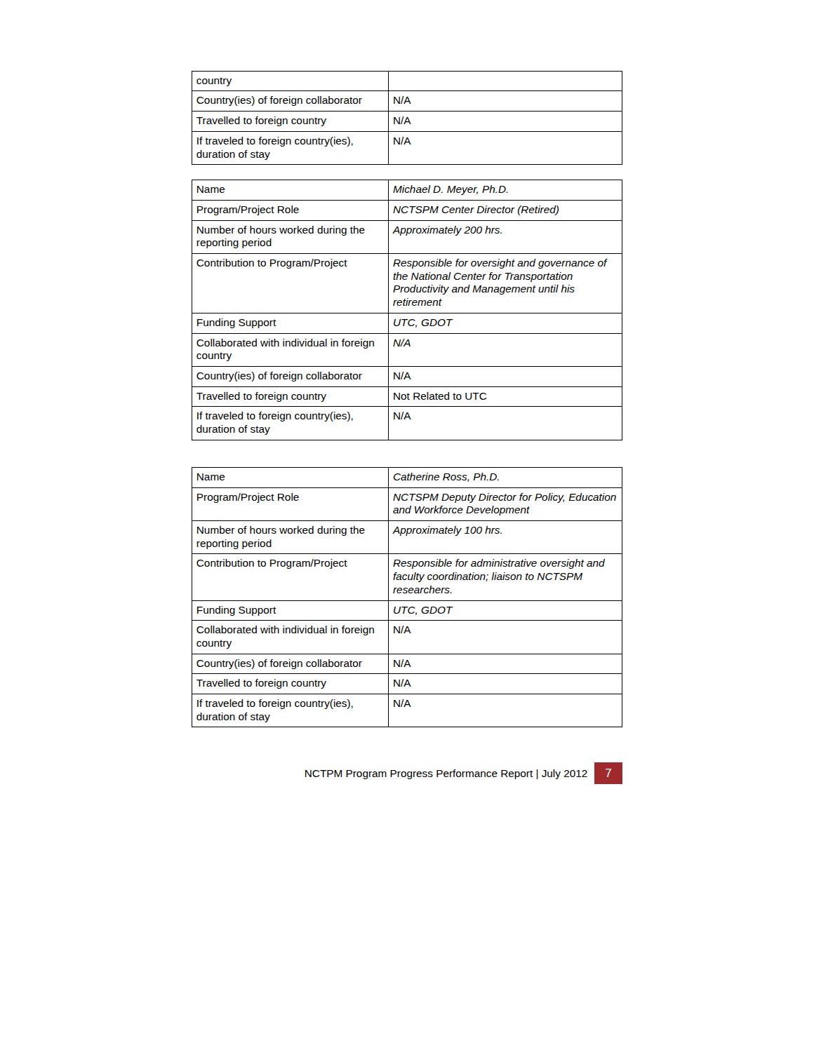| country | |
| Country(ies) of foreign collaborator | N/A |
| Travelled to foreign country | N/A |
| If traveled to foreign country(ies), duration of stay | N/A |
| Name | Michael D. Meyer, Ph.D. |
| Program/Project Role | NCTSPM Center Director (Retired) |
| Number of hours worked during the reporting period | Approximately 200 hrs. |
| Contribution to Program/Project | Responsible for oversight and governance of the National Center for Transportation Productivity and Management until his retirement |
| Funding Support | UTC, GDOT |
| Collaborated with individual in foreign country | N/A |
| Country(ies) of foreign collaborator | N/A |
| Travelled to foreign country | Not Related to UTC |
| If traveled to foreign country(ies), duration of stay | N/A |
| Name | Catherine Ross, Ph.D. |
| Program/Project Role | NCTSPM Deputy Director for Policy, Education and Workforce Development |
| Number of hours worked during the reporting period | Approximately 100 hrs. |
| Contribution to Program/Project | Responsible for administrative oversight and faculty coordination; liaison to NCTSPM researchers. |
| Funding Support | UTC, GDOT |
| Collaborated with individual in foreign country | N/A |
| Country(ies) of foreign collaborator | N/A |
| Travelled to foreign country | N/A |
| If traveled to foreign country(ies), duration of stay | N/A |
NCTPM Program Progress Performance Report | July 2012
7